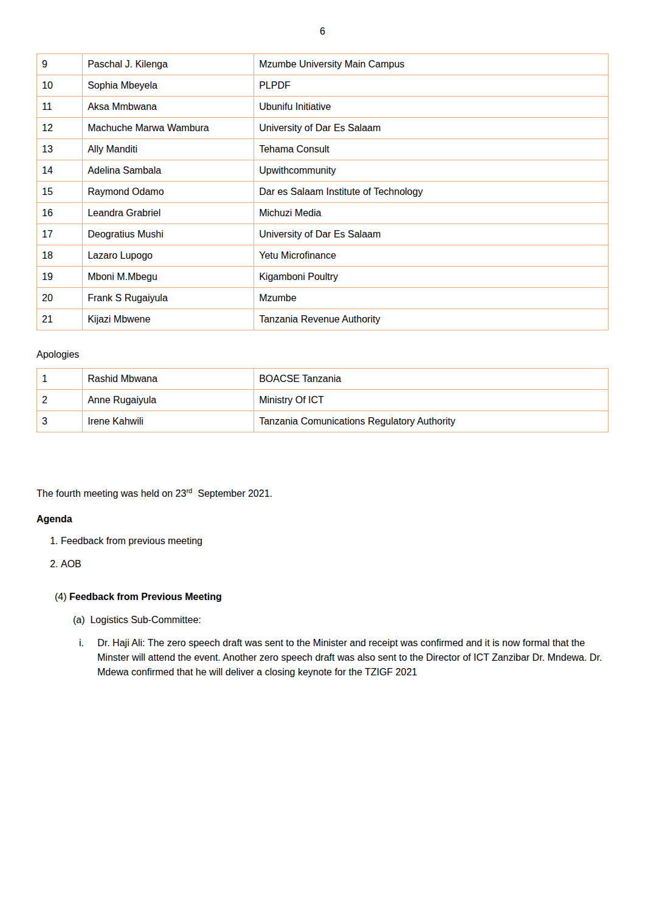6
| 9 | Paschal J. Kilenga | Mzumbe University Main Campus |
| 10 | Sophia Mbeyela | PLPDF |
| 11 | Aksa Mmbwana | Ubunifu Initiative |
| 12 | Machuche Marwa Wambura | University of Dar Es Salaam |
| 13 | Ally Manditi | Tehama Consult |
| 14 | Adelina Sambala | Upwithcommunity |
| 15 | Raymond Odamo | Dar es Salaam Institute of Technology |
| 16 | Leandra Grabriel | Michuzi Media |
| 17 | Deogratius Mushi | University of Dar Es Salaam |
| 18 | Lazaro Lupogo | Yetu Microfinance |
| 19 | Mboni M.Mbegu | Kigamboni Poultry |
| 20 | Frank S Rugaiyula | Mzumbe |
| 21 | Kijazi Mbwene | Tanzania Revenue Authority |
Apologies
| 1 | Rashid Mbwana | BOACSE Tanzania |
| 2 | Anne Rugaiyula | Ministry Of ICT |
| 3 | Irene Kahwili | Tanzania Comunications Regulatory Authority |
The fourth meeting was held on 23rd September 2021.
Agenda
Feedback from previous meeting
AOB
(4) Feedback from Previous Meeting
(a) Logistics Sub-Committee:
i. Dr. Haji Ali: The zero speech draft was sent to the Minister and receipt was confirmed and it is now formal that the Minster will attend the event. Another zero speech draft was also sent to the Director of ICT Zanzibar Dr. Mndewa. Dr. Mdewa confirmed that he will deliver a closing keynote for the TZIGF 2021